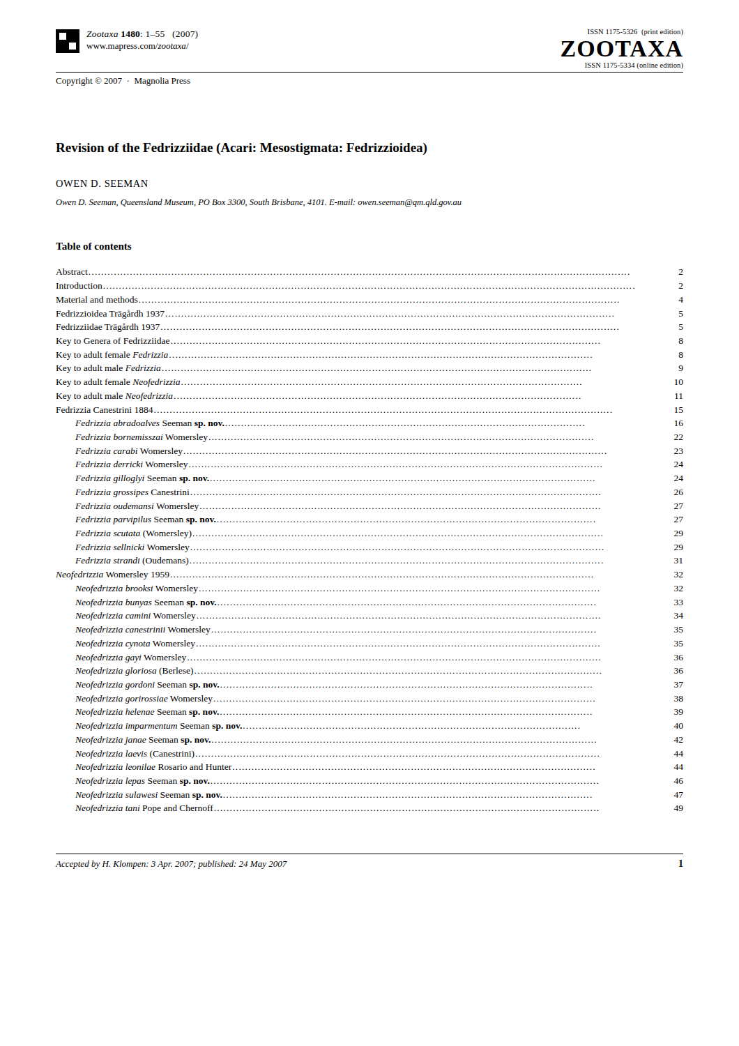Zootaxa 1480: 1–55 (2007)
www.mapress.com/zootaxa/
ISSN 1175-5326 (print edition)
ZOOTAXA
ISSN 1175-5334 (online edition)
Copyright © 2007 · Magnolia Press
Revision of the Fedrizziidae (Acari: Mesostigmata: Fedrizzioidea)
OWEN D. SEEMAN
Owen D. Seeman, Queensland Museum, PO Box 3300, South Brisbane, 4101. E-mail: owen.seeman@qm.qld.gov.au
Table of contents
Abstract.......................................................................................................................................................................... 2
Introduction....................................................................................................................................................................... 2
Material and methods....................................................................................................................................................... 4
Fedrizzioidea Trägårdh 1937............................................................................................................................................. 5
Fedrizziidae Trägårdh 1937................................................................................................................................................ 5
Key to Genera of Fedrizziidae....................................................................................................................................... 8
Key to adult female Fedrizzia..................................................................................................................................... 8
Key to adult male Fedrizzia....................................................................................................................................... 9
Key to adult female Neofedrizzia.............................................................................................................................. 10
Key to adult male Neofedrizzia................................................................................................................................ 11
Fedrizzia Canestrini 1884................................................................................................................................................ 15
Fedrizzia abradoalves Seeman sp. nov.................................................................................................................. 16
Fedrizzia bornemisszai Womersley......................................................................................................................... 22
Fedrizzia carabi Womersley..................................................................................................................................... 23
Fedrizzia derricki Womersley.................................................................................................................................. 24
Fedrizzia gilloglyi Seeman sp. nov.......................................................................................................................... 24
Fedrizzia grossipes Canestrini................................................................................................................................. 26
Fedrizzia oudemansi Womersley.............................................................................................................................. 27
Fedrizzia parvipilus Seeman sp. nov........................................................................................................................ 27
Fedrizzia scutata (Womersley)................................................................................................................................. 29
Fedrizzia sellnicki Womersley.................................................................................................................................. 29
Fedrizzia strandi (Oudemans).................................................................................................................................. 31
Neofedrizzia Womersley 1959..................................................................................................................................... 32
Neofedrizzia brooksi Womersley.............................................................................................................................. 32
Neofedrizzia bunyas Seeman sp. nov........................................................................................................................ 33
Neofedrizzia camini Womersley............................................................................................................................... 34
Neofedrizzia canestrinii Womersley......................................................................................................................... 35
Neofedrizzia cynota Womersley............................................................................................................................... 35
Neofedrizzia gayi Womersley.................................................................................................................................. 36
Neofedrizzia gloriosa (Berlese)................................................................................................................................ 36
Neofedrizzia gordoni Seeman sp. nov...................................................................................................................... 37
Neofedrizzia gorirossiae Womersley........................................................................................................................ 38
Neofedrizzia helenae Seeman sp. nov...................................................................................................................... 39
Neofedrizzia imparmentum Seeman sp. nov........................................................................................................... 40
Neofedrizzia janae Seeman sp. nov.......................................................................................................................... 42
Neofedrizzia laevis (Canestrini)............................................................................................................................... 44
Neofedrizzia leonilae Rosario and Hunter.................................................................................................................. 44
Neofedrizzia lepas Seeman sp. nov........................................................................................................................... 46
Neofedrizzia sulawesi Seeman sp. nov..................................................................................................................... 47
Neofedrizzia tani Pope and Chernoff......................................................................................................................... 49
Accepted by H. Klompen: 3 Apr. 2007; published: 24 May 2007 1